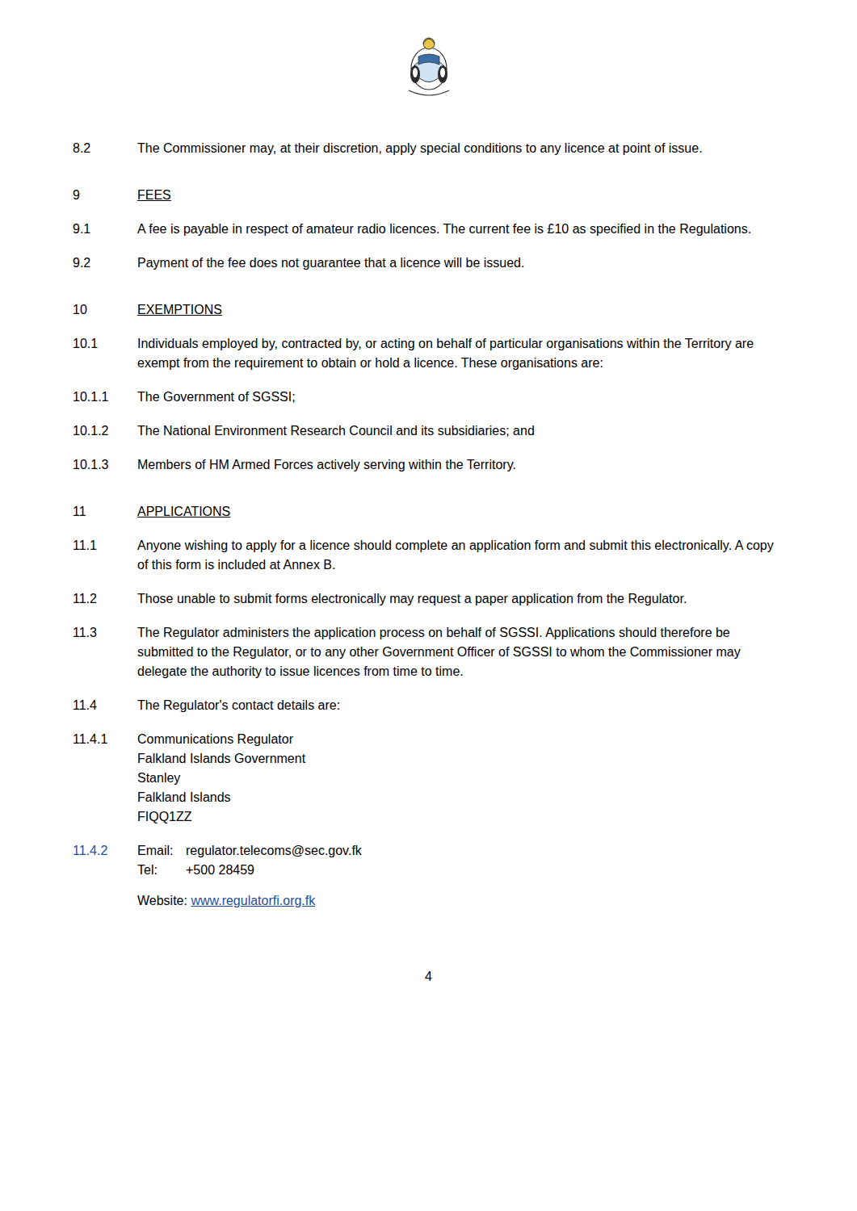8.2
The Commissioner may, at their discretion, apply special conditions to any licence at point of issue.
9
FEES
9.1
A fee is payable in respect of amateur radio licences. The current fee is £10 as specified in the Regulations.
9.2
Payment of the fee does not guarantee that a licence will be issued.
10
EXEMPTIONS
10.1
Individuals employed by, contracted by, or acting on behalf of particular organisations within the Territory are exempt from the requirement to obtain or hold a licence. These organisations are:
10.1.1
The Government of SGSSI;
10.1.2
The National Environment Research Council and its subsidiaries; and
10.1.3
Members of HM Armed Forces actively serving within the Territory.
11
APPLICATIONS
11.1
Anyone wishing to apply for a licence should complete an application form and submit this electronically. A copy of this form is included at Annex B.
11.2
Those unable to submit forms electronically may request a paper application from the Regulator.
11.3
The Regulator administers the application process on behalf of SGSSI. Applications should therefore be submitted to the Regulator, or to any other Government Officer of SGSSI to whom the Commissioner may delegate the authority to issue licences from time to time.
11.4
The Regulator's contact details are:
11.4.1
Communications Regulator Falkland Islands Government Stanley Falkland Islands FIQQ1ZZ
11.4.2
Email:
regulator.telecoms@sec.gov.fk
Tel:
+500 28459
Website: www.regulatorfi.org.fk
4